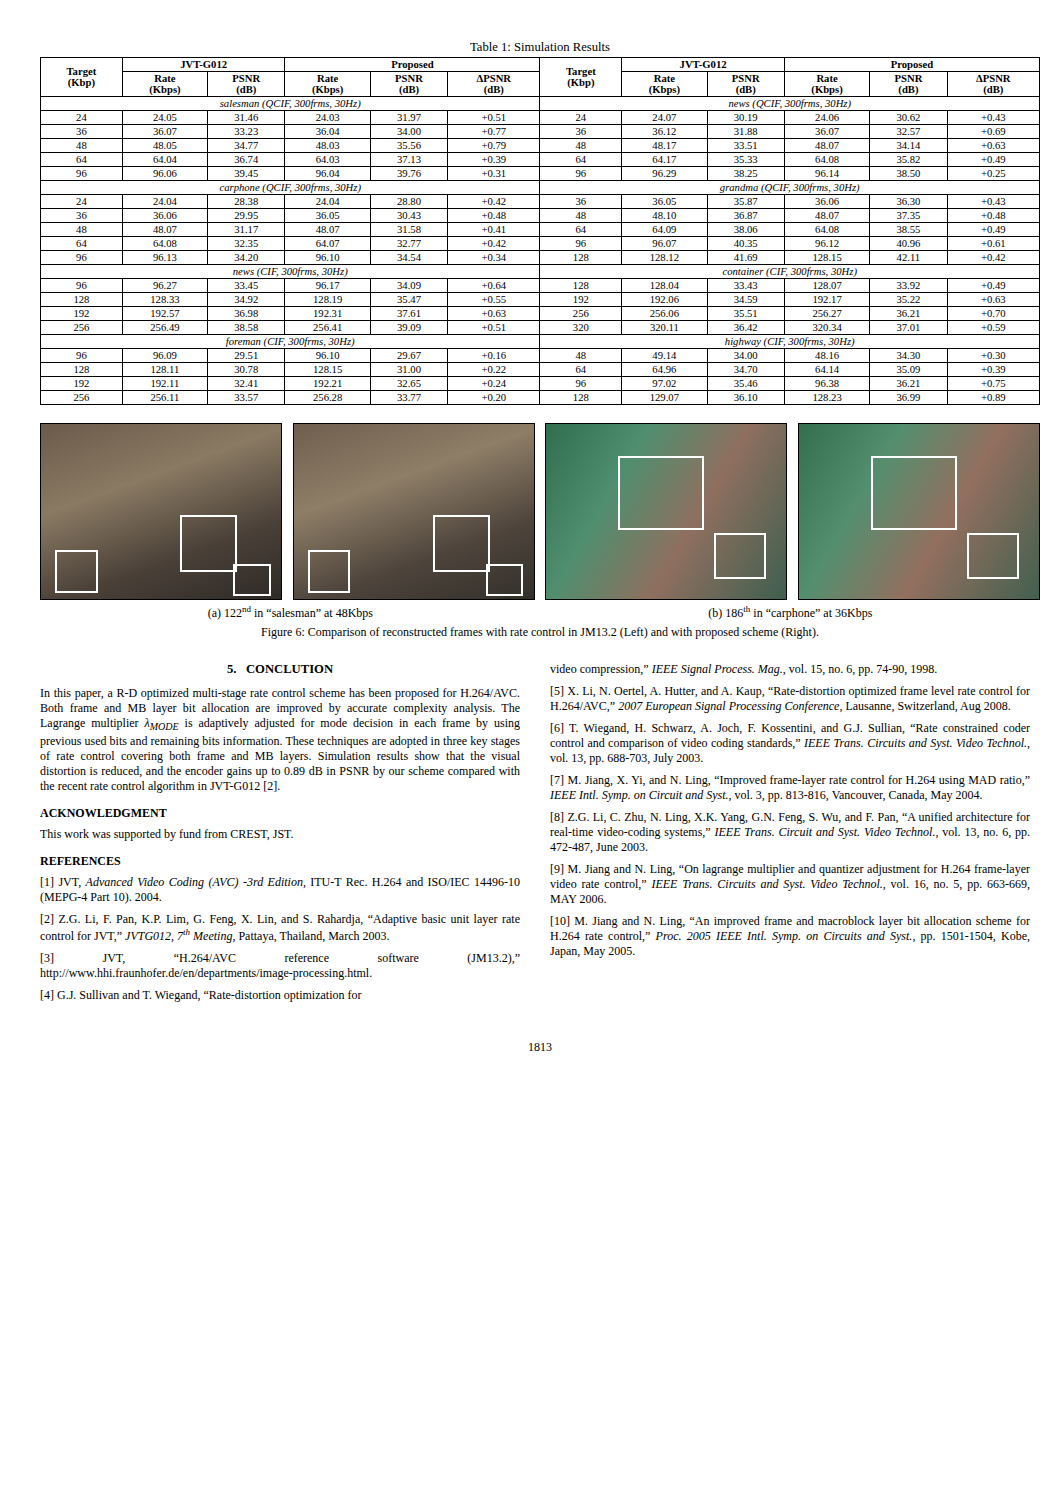Table 1: Simulation Results
| Target (Kbp) | JVT-G012 | Proposed | Target (Kbp) | JVT-G012 | Proposed |
| --- | --- | --- | --- | --- | --- |
| Rate (Kbps) | PSNR (dB) | Rate (Kbps) | PSNR (dB) | ΔPSNR (dB) | Rate (Kbps) | PSNR (dB) | Rate (Kbps) | PSNR (dB) | ΔPSNR (dB) |
| salesman (QCIF, 300frms, 30Hz) | news (QCIF, 300frms, 30Hz) |
| 24 | 24.05 | 31.46 | 24.03 | 31.97 | +0.51 | 24 | 24.07 | 30.19 | 24.06 | 30.62 | +0.43 |
| 36 | 36.07 | 33.23 | 36.04 | 34.00 | +0.77 | 36 | 36.12 | 31.88 | 36.07 | 32.57 | +0.69 |
| 48 | 48.05 | 34.77 | 48.03 | 35.56 | +0.79 | 48 | 48.17 | 33.51 | 48.07 | 34.14 | +0.63 |
| 64 | 64.04 | 36.74 | 64.03 | 37.13 | +0.39 | 64 | 64.17 | 35.33 | 64.08 | 35.82 | +0.49 |
| 96 | 96.06 | 39.45 | 96.04 | 39.76 | +0.31 | 96 | 96.29 | 38.25 | 96.14 | 38.50 | +0.25 |
| carphone (QCIF, 300frms, 30Hz) | grandma (QCIF, 300frms, 30Hz) |
| 24 | 24.04 | 28.38 | 24.04 | 28.80 | +0.42 | 36 | 36.05 | 35.87 | 36.06 | 36.30 | +0.43 |
| 36 | 36.06 | 29.95 | 36.05 | 30.43 | +0.48 | 48 | 48.10 | 36.87 | 48.07 | 37.35 | +0.48 |
| 48 | 48.07 | 31.17 | 48.07 | 31.58 | +0.41 | 64 | 64.09 | 38.06 | 64.08 | 38.55 | +0.49 |
| 64 | 64.08 | 32.35 | 64.07 | 32.77 | +0.42 | 96 | 96.07 | 40.35 | 96.12 | 40.96 | +0.61 |
| 96 | 96.13 | 34.20 | 96.10 | 34.54 | +0.34 | 128 | 128.12 | 41.69 | 128.15 | 42.11 | +0.42 |
| news (CIF, 300frms, 30Hz) | container (CIF, 300frms, 30Hz) |
| 96 | 96.27 | 33.45 | 96.17 | 34.09 | +0.64 | 128 | 128.04 | 33.43 | 128.07 | 33.92 | +0.49 |
| 128 | 128.33 | 34.92 | 128.19 | 35.47 | +0.55 | 192 | 192.06 | 34.59 | 192.17 | 35.22 | +0.63 |
| 192 | 192.57 | 36.98 | 192.31 | 37.61 | +0.63 | 256 | 256.06 | 35.51 | 256.27 | 36.21 | +0.70 |
| 256 | 256.49 | 38.58 | 256.41 | 39.09 | +0.51 | 320 | 320.11 | 36.42 | 320.34 | 37.01 | +0.59 |
| foreman (CIF, 300frms, 30Hz) | highway (CIF, 300frms, 30Hz) |
| 96 | 96.09 | 29.51 | 96.10 | 29.67 | +0.16 | 48 | 49.14 | 34.00 | 48.16 | 34.30 | +0.30 |
| 128 | 128.11 | 30.78 | 128.15 | 31.00 | +0.22 | 64 | 64.96 | 34.70 | 64.14 | 35.09 | +0.39 |
| 192 | 192.11 | 32.41 | 192.21 | 32.65 | +0.24 | 96 | 97.02 | 35.46 | 96.38 | 36.21 | +0.75 |
| 256 | 256.11 | 33.57 | 256.28 | 33.77 | +0.20 | 128 | 129.07 | 36.10 | 128.23 | 36.99 | +0.89 |
(a) 122nd in “salesman” at 48Kbps
(b) 186th in “carphone” at 36Kbps
Figure 6: Comparison of reconstructed frames with rate control in JM13.2 (Left) and with proposed scheme (Right).
5. CONCLUTION
In this paper, a R-D optimized multi-stage rate control scheme has been proposed for H.264/AVC. Both frame and MB layer bit allocation are improved by accurate complexity analysis. The Lagrange multiplier λMODE is adaptively adjusted for mode decision in each frame by using previous used bits and remaining bits information. These techniques are adopted in three key stages of rate control covering both frame and MB layers. Simulation results show that the visual distortion is reduced, and the encoder gains up to 0.89 dB in PSNR by our scheme compared with the recent rate control algorithm in JVT-G012 [2].
ACKNOWLEDGMENT
This work was supported by fund from CREST, JST.
REFERENCES
[1] JVT, Advanced Video Coding (AVC) -3rd Edition, ITU-T Rec. H.264 and ISO/IEC 14496-10 (MEPG-4 Part 10). 2004.
[2] Z.G. Li, F. Pan, K.P. Lim, G. Feng, X. Lin, and S. Rahardja, “Adaptive basic unit layer rate control for JVT,” JVTG012, 7th Meeting, Pattaya, Thailand, March 2003.
[3] JVT, “H.264/AVC reference software (JM13.2),” http://www.hhi.fraunhofer.de/en/departments/image-processing.html.
[4] G.J. Sullivan and T. Wiegand, “Rate-distortion optimization for
video compression,” IEEE Signal Process. Mag., vol. 15, no. 6, pp. 74-90, 1998.
[5] X. Li, N. Oertel, A. Hutter, and A. Kaup, “Rate-distortion optimized frame level rate control for H.264/AVC,” 2007 European Signal Processing Conference, Lausanne, Switzerland, Aug 2008.
[6] T. Wiegand, H. Schwarz, A. Joch, F. Kossentini, and G.J. Sullian, “Rate constrained coder control and comparison of video coding standards,” IEEE Trans. Circuits and Syst. Video Technol., vol. 13, pp. 688-703, July 2003.
[7] M. Jiang, X. Yi, and N. Ling, “Improved frame-layer rate control for H.264 using MAD ratio,” IEEE Intl. Symp. on Circuit and Syst., vol. 3, pp. 813-816, Vancouver, Canada, May 2004.
[8] Z.G. Li, C. Zhu, N. Ling, X.K. Yang, G.N. Feng, S. Wu, and F. Pan, “A unified architecture for real-time video-coding systems,” IEEE Trans. Circuit and Syst. Video Technol., vol. 13, no. 6, pp. 472-487, June 2003.
[9] M. Jiang and N. Ling, “On lagrange multiplier and quantizer adjustment for H.264 frame-layer video rate control,” IEEE Trans. Circuits and Syst. Video Technol., vol. 16, no. 5, pp. 663-669, MAY 2006.
[10] M. Jiang and N. Ling, “An improved frame and macroblock layer bit allocation scheme for H.264 rate control,” Proc. 2005 IEEE Intl. Symp. on Circuits and Syst., pp. 1501-1504, Kobe, Japan, May 2005.
1813